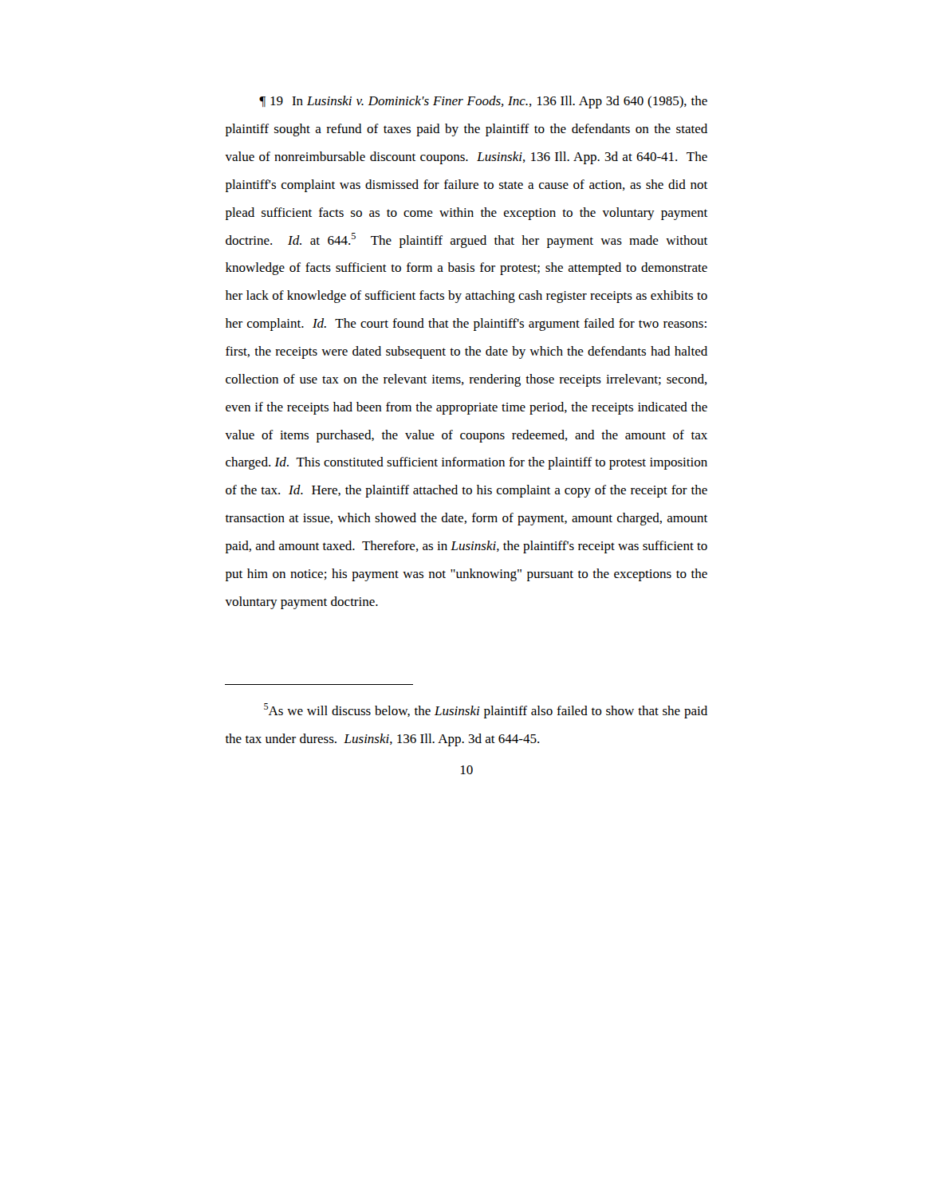¶ 19 In Lusinski v. Dominick's Finer Foods, Inc., 136 Ill. App 3d 640 (1985), the plaintiff sought a refund of taxes paid by the plaintiff to the defendants on the stated value of nonreimbursable discount coupons. Lusinski, 136 Ill. App. 3d at 640-41. The plaintiff's complaint was dismissed for failure to state a cause of action, as she did not plead sufficient facts so as to come within the exception to the voluntary payment doctrine. Id. at 644.5 The plaintiff argued that her payment was made without knowledge of facts sufficient to form a basis for protest; she attempted to demonstrate her lack of knowledge of sufficient facts by attaching cash register receipts as exhibits to her complaint. Id. The court found that the plaintiff's argument failed for two reasons: first, the receipts were dated subsequent to the date by which the defendants had halted collection of use tax on the relevant items, rendering those receipts irrelevant; second, even if the receipts had been from the appropriate time period, the receipts indicated the value of items purchased, the value of coupons redeemed, and the amount of tax charged. Id. This constituted sufficient information for the plaintiff to protest imposition of the tax. Id. Here, the plaintiff attached to his complaint a copy of the receipt for the transaction at issue, which showed the date, form of payment, amount charged, amount paid, and amount taxed. Therefore, as in Lusinski, the plaintiff's receipt was sufficient to put him on notice; his payment was not "unknowing" pursuant to the exceptions to the voluntary payment doctrine.
5As we will discuss below, the Lusinski plaintiff also failed to show that she paid the tax under duress. Lusinski, 136 Ill. App. 3d at 644-45.
10